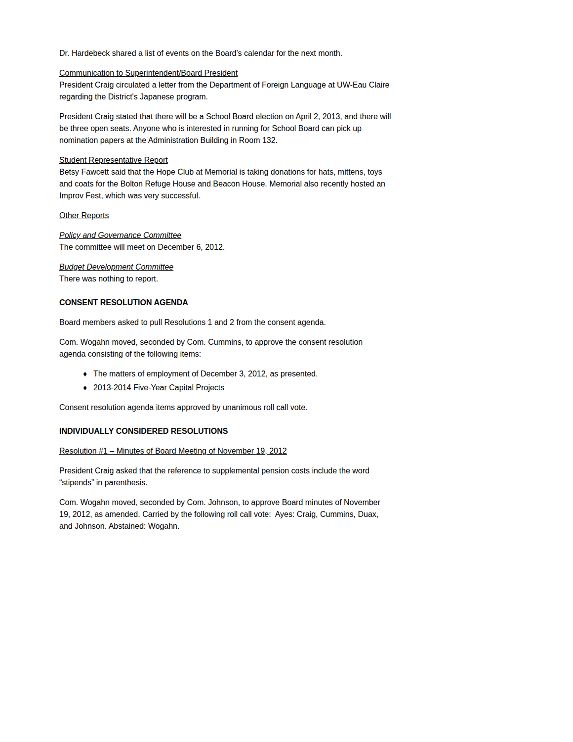Dr. Hardebeck shared a list of events on the Board's calendar for the next month.
Communication to Superintendent/Board President
President Craig circulated a letter from the Department of Foreign Language at UW-Eau Claire regarding the District's Japanese program.
President Craig stated that there will be a School Board election on April 2, 2013, and there will be three open seats. Anyone who is interested in running for School Board can pick up nomination papers at the Administration Building in Room 132.
Student Representative Report
Betsy Fawcett said that the Hope Club at Memorial is taking donations for hats, mittens, toys and coats for the Bolton Refuge House and Beacon House. Memorial also recently hosted an Improv Fest, which was very successful.
Other Reports
Policy and Governance Committee
The committee will meet on December 6, 2012.
Budget Development Committee
There was nothing to report.
CONSENT RESOLUTION AGENDA
Board members asked to pull Resolutions 1 and 2 from the consent agenda.
Com. Wogahn moved, seconded by Com. Cummins, to approve the consent resolution agenda consisting of the following items:
The matters of employment of December 3, 2012, as presented.
2013-2014 Five-Year Capital Projects
Consent resolution agenda items approved by unanimous roll call vote.
INDIVIDUALLY CONSIDERED RESOLUTIONS
Resolution #1 – Minutes of Board Meeting of November 19, 2012
President Craig asked that the reference to supplemental pension costs include the word “stipends” in parenthesis.
Com. Wogahn moved, seconded by Com. Johnson, to approve Board minutes of November 19, 2012, as amended. Carried by the following roll call vote: Ayes: Craig, Cummins, Duax, and Johnson. Abstained: Wogahn.